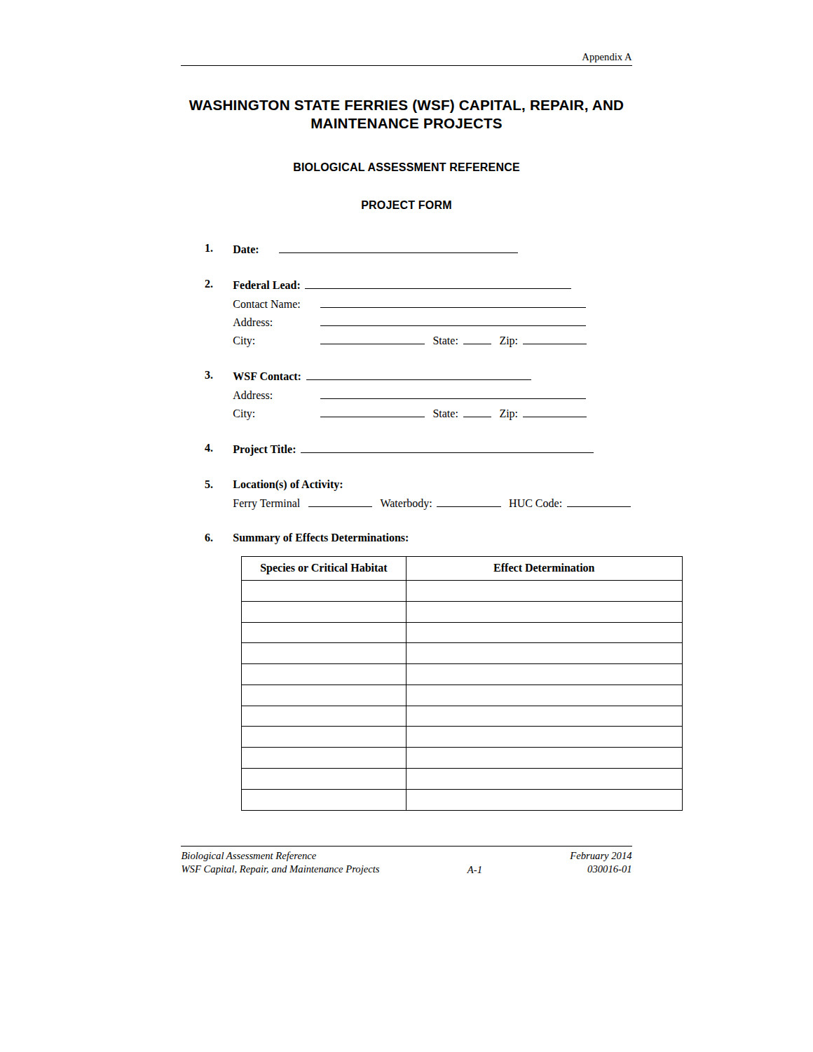Appendix A
WASHINGTON STATE FERRIES (WSF) CAPITAL, REPAIR, AND
MAINTENANCE PROJECTS
BIOLOGICAL ASSESSMENT REFERENCE
PROJECT FORM
1. Date:
2. Federal Lead:
Contact Name:
Address:
City: State: Zip:
3. WSF Contact:
Address:
City: State: Zip:
4. Project Title:
5. Location(s) of Activity:
Ferry Terminal Waterbody: HUC Code:
6. Summary of Effects Determinations:
| Species or Critical Habitat | Effect Determination |
| --- | --- |
Biological Assessment Reference
WSF Capital, Repair, and Maintenance Projects
A-1
February 2014
030016-01